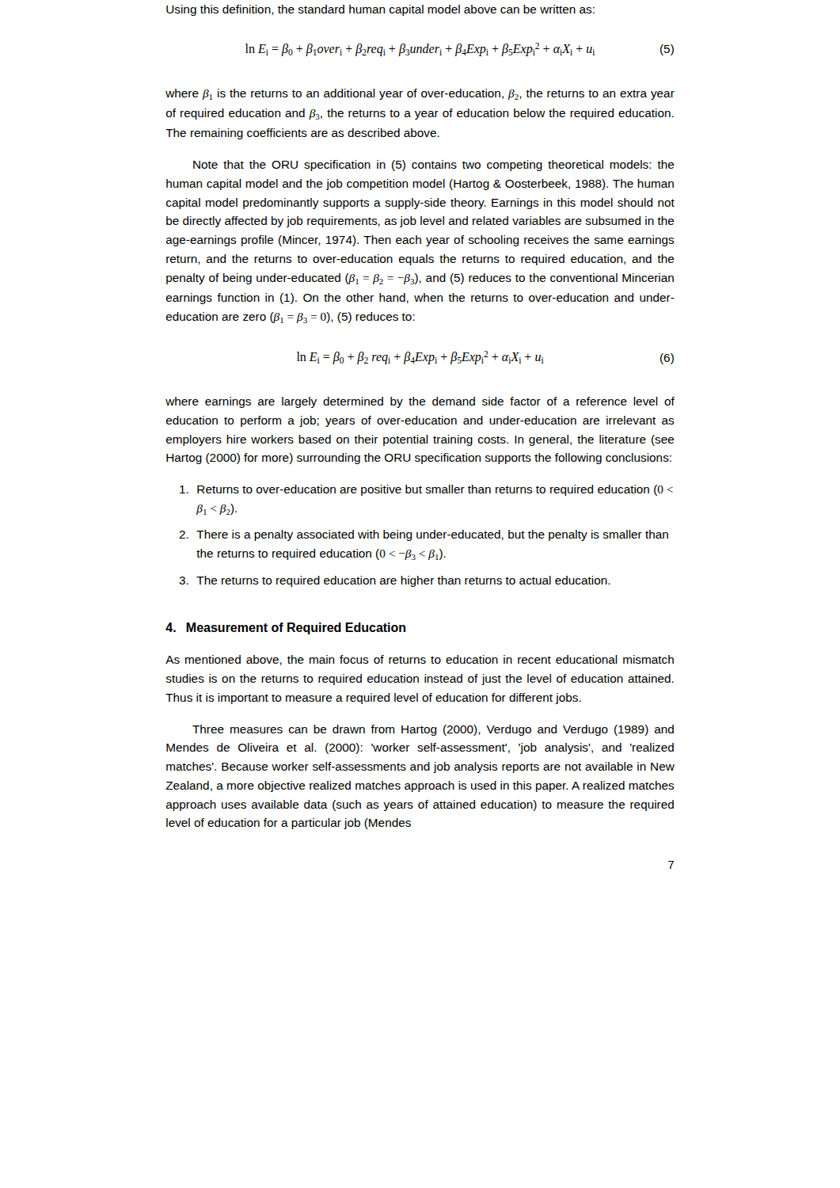Using this definition, the standard human capital model above can be written as:
ln Ei = β0 + β1overi + β2reqi + β3underi + β4Expi + β5Expi2 + αiXi + ui (5)
where β1 is the returns to an additional year of over-education, β2, the returns to an extra year of required education and β3, the returns to a year of education below the required education. The remaining coefficients are as described above.
Note that the ORU specification in (5) contains two competing theoretical models: the human capital model and the job competition model (Hartog & Oosterbeek, 1988). The human capital model predominantly supports a supply-side theory. Earnings in this model should not be directly affected by job requirements, as job level and related variables are subsumed in the age-earnings profile (Mincer, 1974). Then each year of schooling receives the same earnings return, and the returns to over-education equals the returns to required education, and the penalty of being under-educated (β1 = β2 = −β3), and (5) reduces to the conventional Mincerian earnings function in (1). On the other hand, when the returns to over-education and under-education are zero (β1 = β3 = 0), (5) reduces to:
ln Ei = β0 + β2 reqi + β4Expi + β5Expi2 + αiXi + ui (6)
where earnings are largely determined by the demand side factor of a reference level of education to perform a job; years of over-education and under-education are irrelevant as employers hire workers based on their potential training costs. In general, the literature (see Hartog (2000) for more) surrounding the ORU specification supports the following conclusions:
Returns to over-education are positive but smaller than returns to required education (0 < β1 < β2).
There is a penalty associated with being under-educated, but the penalty is smaller than the returns to required education (0 < −β3 < β1).
The returns to required education are higher than returns to actual education.
4. Measurement of Required Education
As mentioned above, the main focus of returns to education in recent educational mismatch studies is on the returns to required education instead of just the level of education attained. Thus it is important to measure a required level of education for different jobs.
Three measures can be drawn from Hartog (2000), Verdugo and Verdugo (1989) and Mendes de Oliveira et al. (2000): 'worker self-assessment', 'job analysis', and 'realized matches'. Because worker self-assessments and job analysis reports are not available in New Zealand, a more objective realized matches approach is used in this paper. A realized matches approach uses available data (such as years of attained education) to measure the required level of education for a particular job (Mendes
7